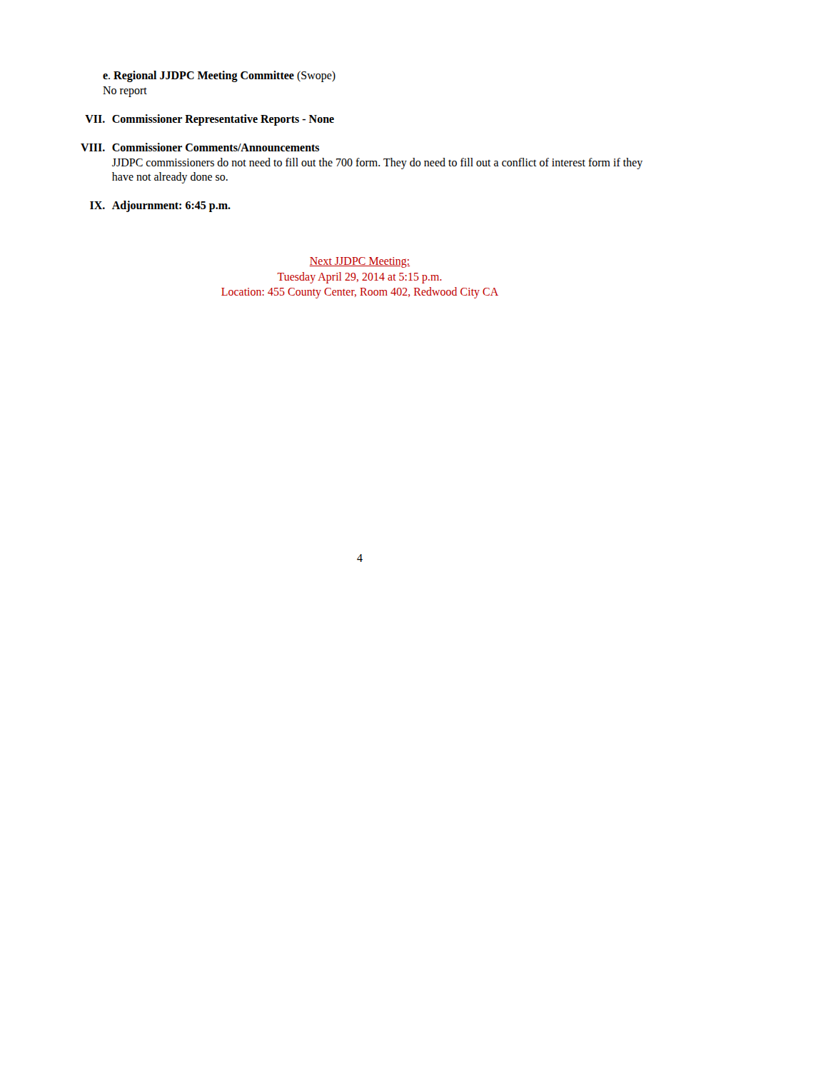e. Regional JJDPC Meeting Committee (Swope)
No report
VII.
Commissioner Representative Reports - None
VIII.
Commissioner Comments/Announcements
JJDPC commissioners do not need to fill out the 700 form. They do need to fill out a conflict of interest form if they have not already done so.
IX.
Adjournment: 6:45 p.m.
Next JJDPC Meeting:
Tuesday April 29, 2014 at 5:15 p.m.
Location: 455 County Center, Room 402, Redwood City CA
4